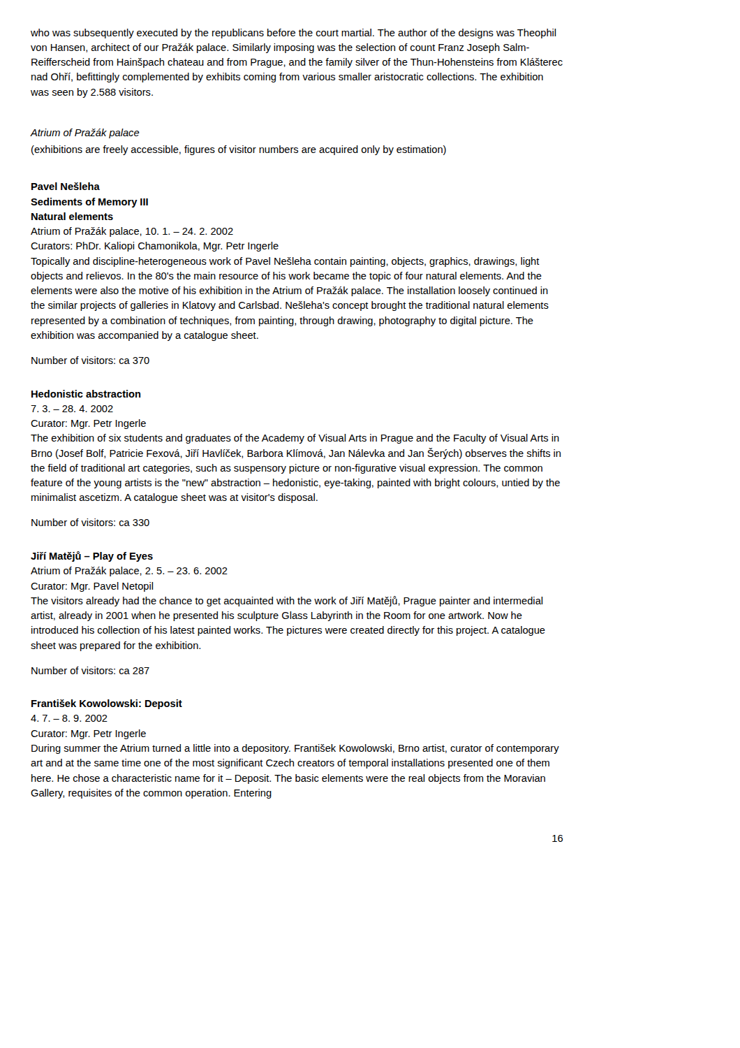who was subsequently executed by the republicans before the court martial. The author of the designs was Theophil von Hansen, architect of our Pražák palace. Similarly imposing was the selection of count Franz Joseph Salm-Reifferscheid from Hainšpach chateau and from Prague, and the family silver of the Thun-Hohensteins from Klášterec nad Ohří, befittingly complemented by exhibits coming from various smaller aristocratic collections. The exhibition was seen by 2.588 visitors.
Atrium of Pražák palace
(exhibitions are freely accessible, figures of visitor numbers are acquired only by estimation)
Pavel Nešleha
Sediments of Memory III
Natural elements
Atrium of Pražák palace, 10. 1. – 24. 2. 2002
Curators: PhDr. Kaliopi Chamonikola, Mgr. Petr Ingerle
Topically and discipline-heterogeneous work of Pavel Nešleha contain painting, objects, graphics, drawings, light objects and relievos. In the 80's the main resource of his work became the topic of four natural elements. And the elements were also the motive of his exhibition in the Atrium of Pražák palace. The installation loosely continued in the similar projects of galleries in Klatovy and Carlsbad. Nešleha's concept brought the traditional natural elements represented by a combination of techniques, from painting, through drawing, photography to digital picture. The exhibition was accompanied by a catalogue sheet.
Number of visitors: ca 370
Hedonistic abstraction
7. 3. – 28. 4. 2002
Curator: Mgr. Petr Ingerle
The exhibition of six students and graduates of the Academy of Visual Arts in Prague and the Faculty of Visual Arts in Brno (Josef Bolf, Patricie Fexová, Jiří Havlíček, Barbora Klímová, Jan Nálevka and Jan Šerých) observes the shifts in the field of traditional art categories, such as suspensory picture or non-figurative visual expression. The common feature of the young artists is the "new" abstraction – hedonistic, eye-taking, painted with bright colours, untied by the minimalist ascetizm. A catalogue sheet was at visitor's disposal.
Number of visitors: ca 330
Jiří Matějů – Play of Eyes
Atrium of Pražák palace, 2. 5. – 23. 6. 2002
Curator: Mgr. Pavel Netopil
The visitors already had the chance to get acquainted with the work of Jiří Matějů, Prague painter and intermedial artist, already in 2001 when he presented his sculpture Glass Labyrinth in the Room for one artwork. Now he introduced his collection of his latest painted works. The pictures were created directly for this project. A catalogue sheet was prepared for the exhibition.
Number of visitors: ca 287
František Kowolowski: Deposit
4. 7. – 8. 9. 2002
Curator: Mgr. Petr Ingerle
During summer the Atrium turned a little into a depository. František Kowolowski, Brno artist, curator of contemporary art and at the same time one of the most significant Czech creators of temporal installations presented one of them here. He chose a characteristic name for it – Deposit. The basic elements were the real objects from the Moravian Gallery, requisites of the common operation. Entering
16